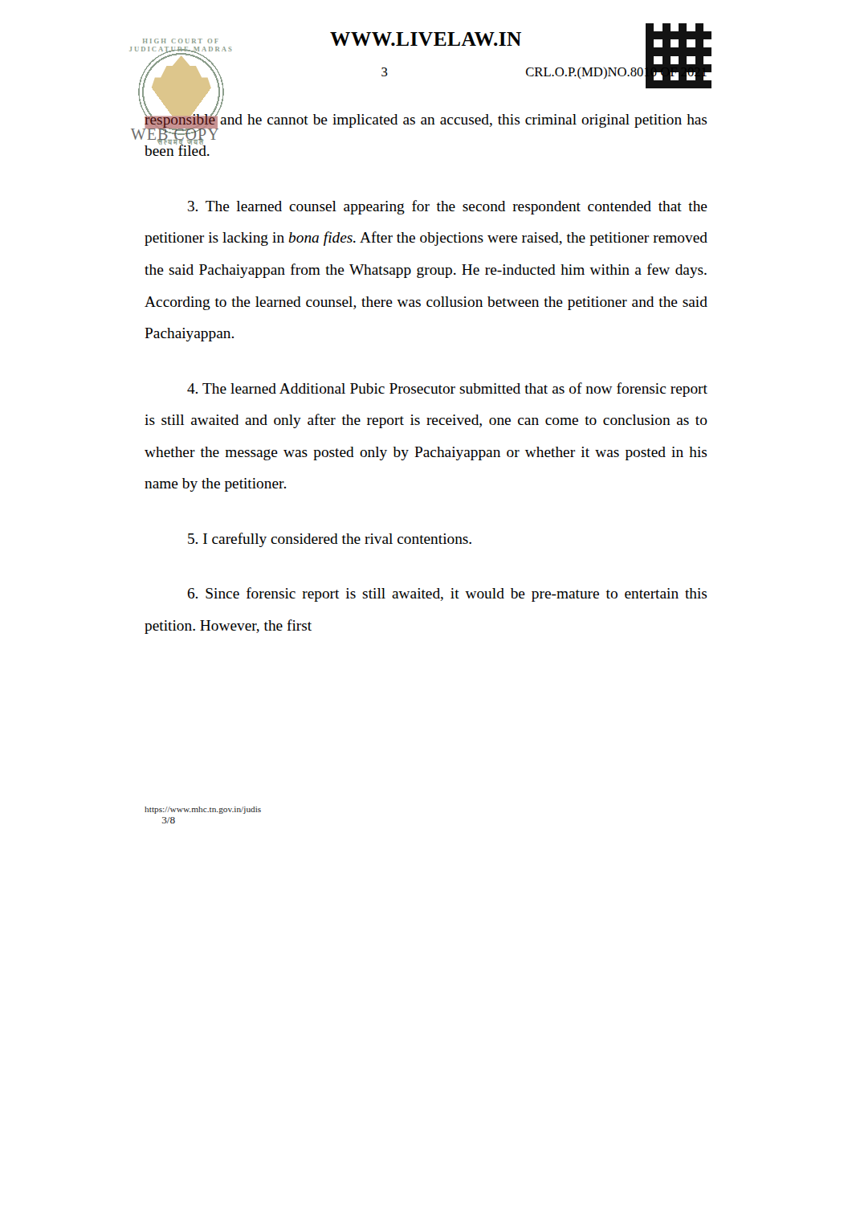WWW.LIVELAW.IN
HIGH COURT OF JUDICATURE MADRAS
सत्यमेव जयते
WEB COPY
3 CRL.O.P.(MD)NO.8010 OF 2021
responsible and he cannot be implicated as an accused, this criminal original petition has been filed.
3. The learned counsel appearing for the second respondent contended that the petitioner is lacking in bona fides. After the objections were raised, the petitioner removed the said Pachaiyappan from the Whatsapp group. He re-inducted him within a few days. According to the learned counsel, there was collusion between the petitioner and the said Pachaiyappan.
4. The learned Additional Pubic Prosecutor submitted that as of now forensic report is still awaited and only after the report is received, one can come to conclusion as to whether the message was posted only by Pachaiyappan or whether it was posted in his name by the petitioner.
5. I carefully considered the rival contentions.
6. Since forensic report is still awaited, it would be pre-mature to entertain this petition. However, the first
https://www.mhc.tn.gov.in/judis 3/8